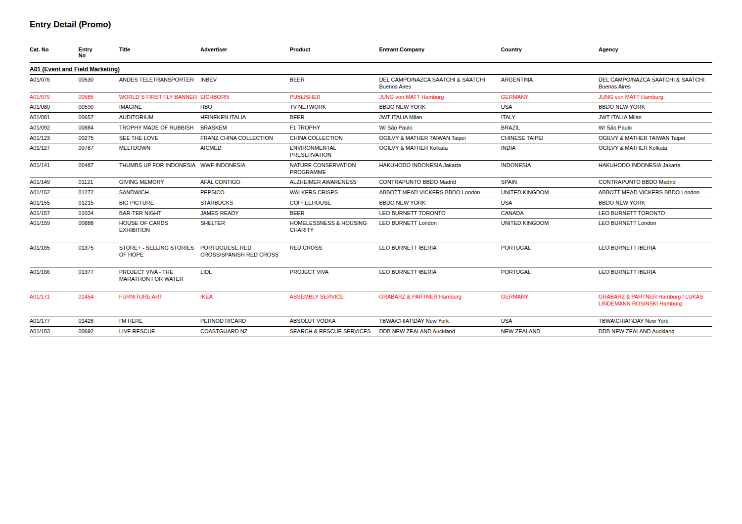Entry Detail (Promo)
| Cat. No | Entry No | Title | Advertiser | Product | Entrant Company | Country | Agency |
| --- | --- | --- | --- | --- | --- | --- | --- |
| A01 (Event and Field Marketing) |
| A01/076 | 00530 | ANDES TELETRANSPORTER | INBEV | BEER | DEL CAMPO/NAZCA SAATCHI & SAATCHI Buenos Aires | ARGENTINA | DEL CAMPO/NAZCA SAATCHI & SAATCHI Buenos Aires |
| A01/079 | 00585 | WORLD´S FIRST FLY BANNER | EICHBORN | PUBLISHER | JUNG von MATT Hamburg | GERMANY | JUNG von MATT Hamburg |
| A01/080 | 00590 | IMAGINE | HBO | TV NETWORK | BBDO NEW YORK | USA | BBDO NEW YORK |
| A01/081 | 00657 | AUDITORIUM | HEINEKEN ITALIA | BEER | JWT ITALIA Milan | ITALY | JWT ITALIA Milan |
| A01/092 | 00884 | TROPHY MADE OF RUBBISH | BRASKEM | F1 TROPHY | W/ São Paulo | BRAZIL | W/ São Paulo |
| A01/123 | 00275 | SEE THE LOVE | FRANZ CHINA COLLECTION | CHINA COLLECTION | OGILVY & MATHER TAIWAN Taipei | CHINESE TAIPEI | OGILVY & MATHER TAIWAN Taipei |
| A01/127 | 00787 | MELTDOWN | AICMED | ENVIRONMENTAL PRESERVATION | OGILVY & MATHER Kolkata | INDIA | OGILVY & MATHER Kolkata |
| A01/141 | 00487 | THUMBS UP FOR INDONESIA | WWF INDONESIA | NATURE CONSERVATION PROGRAMME | HAKUHODO INDONESIA Jakarta | INDONESIA | HAKUHODO INDONESIA Jakarta |
| A01/149 | 01121 | GIVING MEMORY | AFAL CONTIGO | ALZHEIMER AWARENESS | CONTRAPUNTO BBDO Madrid | SPAIN | CONTRAPUNTO BBDO Madrid |
| A01/152 | 01272 | SANDWICH | PEPSICO | WALKERS CRISPS | ABBOTT MEAD VICKERS BBDO London | UNITED KINGDOM | ABBOTT MEAD VICKERS BBDO London |
| A01/155 | 01215 | BIG PICTURE | STARBUCKS | COFFEEHOUSE | BBDO NEW YORK | USA | BBDO NEW YORK |
| A01/157 | 01034 | BAR-TER NIGHT | JAMES READY | BEER | LEO BURNETT TORONTO | CANADA | LEO BURNETT TORONTO |
| A01/159 | 00888 | HOUSE OF CARDS EXHIBITION | SHELTER | HOMELESSNESS & HOUSING CHARITY | LEO BURNETT London | UNITED KINGDOM | LEO BURNETT London |
| A01/165 | 01375 | STORE+ - SELLING STORIES OF HOPE | PORTUGUESE RED CROSS/SPANISH RED CROSS | RED CROSS | LEO BURNETT IBERIA | PORTUGAL | LEO BURNETT IBERIA |
| A01/166 | 01377 | PROJECT VIVA - THE MARATHON FOR WATER | LIDL | PROJECT VIVA | LEO BURNETT IBERIA | PORTUGAL | LEO BURNETT IBERIA |
| A01/171 | 01454 | FURNITURE ART | IKEA | ASSEMBLY SERVICE | GRABARZ & PARTNER Hamburg | GERMANY | GRABARZ & PARTNER Hamburg / LUKAS LINDEMANN ROSINSKI Hamburg |
| A01/177 | 01428 | I'M HERE | PERNOD RICARD | ABSOLUT VODKA | TBWA\CHIAT\DAY New York | USA | TBWA\CHIAT\DAY New York |
| A01/183 | 00692 | LIVE RESCUE | COASTGUARD NZ | SEARCH & RESCUE SERVICES | DDB NEW ZEALAND Auckland | NEW ZEALAND | DDB NEW ZEALAND Auckland |